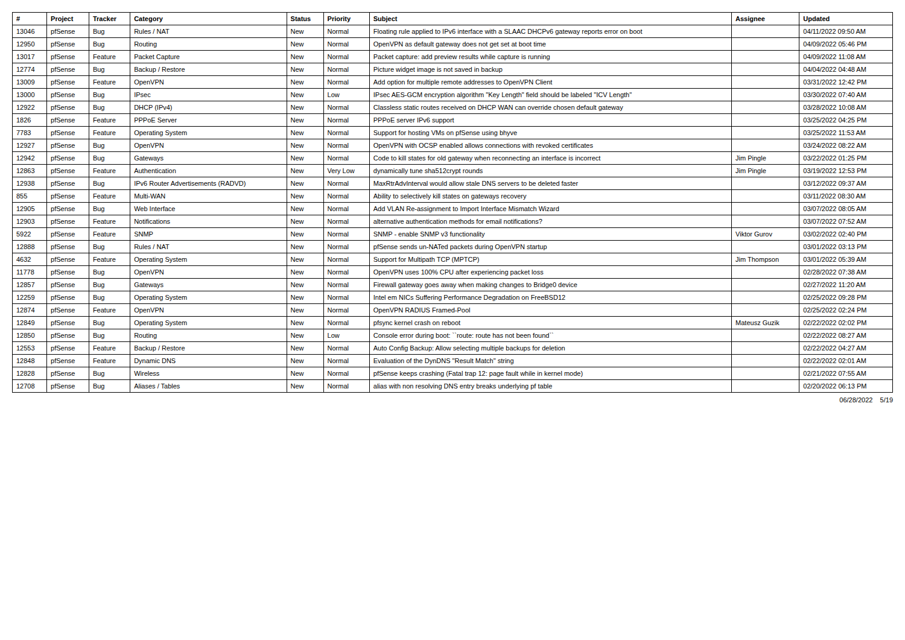06/28/2022 5/19
| # | Project | Tracker | Category | Status | Priority | Subject | Assignee | Updated |
| --- | --- | --- | --- | --- | --- | --- | --- | --- |
| 13046 | pfSense | Bug | Rules / NAT | New | Normal | Floating rule applied to IPv6 interface with a SLAAC DHCPv6 gateway reports error on boot | | 04/11/2022 09:50 AM |
| 12950 | pfSense | Bug | Routing | New | Normal | OpenVPN as default gateway does not get set at boot time | | 04/09/2022 05:46 PM |
| 13017 | pfSense | Feature | Packet Capture | New | Normal | Packet capture: add preview results while capture is running | | 04/09/2022 11:08 AM |
| 12774 | pfSense | Bug | Backup / Restore | New | Normal | Picture widget image is not saved in backup | | 04/04/2022 04:48 AM |
| 13009 | pfSense | Feature | OpenVPN | New | Normal | Add option for multiple remote addresses to OpenVPN Client | | 03/31/2022 12:42 PM |
| 13000 | pfSense | Bug | IPsec | New | Low | IPsec AES-GCM encryption algorithm "Key Length" field should be labeled "ICV Length" | | 03/30/2022 07:40 AM |
| 12922 | pfSense | Bug | DHCP (IPv4) | New | Normal | Classless static routes received on DHCP WAN can override chosen default gateway | | 03/28/2022 10:08 AM |
| 1826 | pfSense | Feature | PPPoE Server | New | Normal | PPPoE server IPv6 support | | 03/25/2022 04:25 PM |
| 7783 | pfSense | Feature | Operating System | New | Normal | Support for hosting VMs on pfSense using bhyve | | 03/25/2022 11:53 AM |
| 12927 | pfSense | Bug | OpenVPN | New | Normal | OpenVPN with OCSP enabled allows connections with revoked certificates | | 03/24/2022 08:22 AM |
| 12942 | pfSense | Bug | Gateways | New | Normal | Code to kill states for old gateway when reconnecting an interface is incorrect | Jim Pingle | 03/22/2022 01:25 PM |
| 12863 | pfSense | Feature | Authentication | New | Very Low | dynamically tune sha512crypt rounds | Jim Pingle | 03/19/2022 12:53 PM |
| 12938 | pfSense | Bug | IPv6 Router Advertisements (RADVD) | New | Normal | MaxRtrAdvInterval would allow stale DNS servers to be deleted faster | | 03/12/2022 09:37 AM |
| 855 | pfSense | Feature | Multi-WAN | New | Normal | Ability to selectively kill states on gateways recovery | | 03/11/2022 08:30 AM |
| 12905 | pfSense | Bug | Web Interface | New | Normal | Add VLAN Re-assignment to Import Interface Mismatch Wizard | | 03/07/2022 08:05 AM |
| 12903 | pfSense | Feature | Notifications | New | Normal | alternative authentication methods for email notifications? | | 03/07/2022 07:52 AM |
| 5922 | pfSense | Feature | SNMP | New | Normal | SNMP - enable SNMP v3 functionality | Viktor Gurov | 03/02/2022 02:40 PM |
| 12888 | pfSense | Bug | Rules / NAT | New | Normal | pfSense sends un-NATed packets during OpenVPN startup | | 03/01/2022 03:13 PM |
| 4632 | pfSense | Feature | Operating System | New | Normal | Support for Multipath TCP (MPTCP) | Jim Thompson | 03/01/2022 05:39 AM |
| 11778 | pfSense | Bug | OpenVPN | New | Normal | OpenVPN uses 100% CPU after experiencing packet loss | | 02/28/2022 07:38 AM |
| 12857 | pfSense | Bug | Gateways | New | Normal | Firewall gateway goes away when making changes to Bridge0 device | | 02/27/2022 11:20 AM |
| 12259 | pfSense | Bug | Operating System | New | Normal | Intel em NICs Suffering Performance Degradation on FreeBSD12 | | 02/25/2022 09:28 PM |
| 12874 | pfSense | Feature | OpenVPN | New | Normal | OpenVPN RADIUS Framed-Pool | | 02/25/2022 02:24 PM |
| 12849 | pfSense | Bug | Operating System | New | Normal | pfsync kernel crash on reboot | Mateusz Guzik | 02/22/2022 02:02 PM |
| 12850 | pfSense | Bug | Routing | New | Low | Console error during boot: ``route: route has not been found`` | | 02/22/2022 08:27 AM |
| 12553 | pfSense | Feature | Backup / Restore | New | Normal | Auto Config Backup: Allow selecting multiple backups for deletion | | 02/22/2022 04:27 AM |
| 12848 | pfSense | Feature | Dynamic DNS | New | Normal | Evaluation of the DynDNS "Result Match" string | | 02/22/2022 02:01 AM |
| 12828 | pfSense | Bug | Wireless | New | Normal | pfSense keeps crashing (Fatal trap 12: page fault while in kernel mode) | | 02/21/2022 07:55 AM |
| 12708 | pfSense | Bug | Aliases / Tables | New | Normal | alias with non resolving DNS entry breaks underlying pf table | | 02/20/2022 06:13 PM |